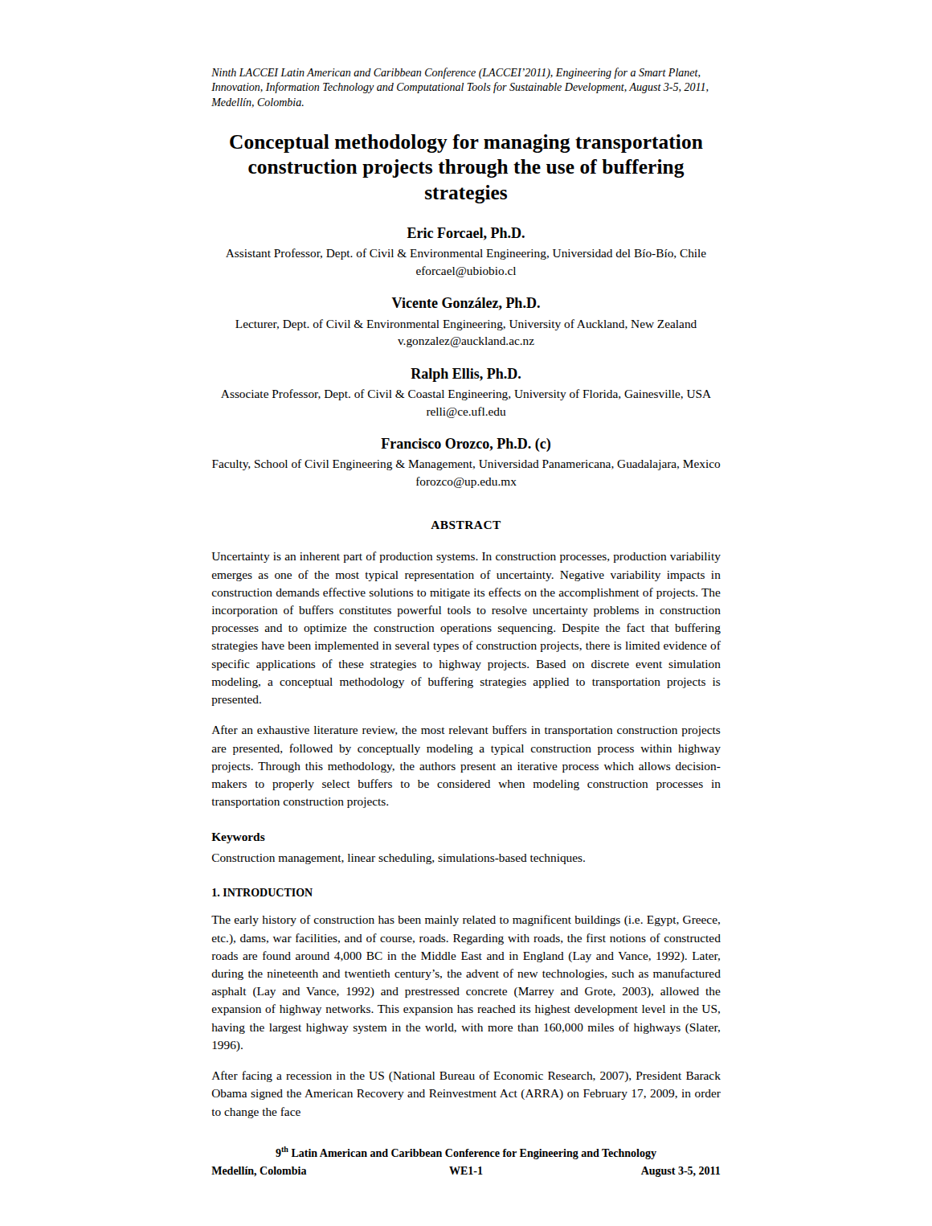Ninth LACCEI Latin American and Caribbean Conference (LACCEI’2011), Engineering for a Smart Planet, Innovation, Information Technology and Computational Tools for Sustainable Development, August 3-5, 2011, Medellín, Colombia.
Conceptual methodology for managing transportation construction projects through the use of buffering strategies
Eric Forcael, Ph.D.
Assistant Professor, Dept. of Civil & Environmental Engineering, Universidad del Bío-Bío, Chile
eforcael@ubiobio.cl
Vicente González, Ph.D.
Lecturer, Dept. of Civil & Environmental Engineering, University of Auckland, New Zealand
v.gonzalez@auckland.ac.nz
Ralph Ellis, Ph.D.
Associate Professor, Dept. of Civil & Coastal Engineering, University of Florida, Gainesville, USA
relli@ce.ufl.edu
Francisco Orozco, Ph.D. (c)
Faculty, School of Civil Engineering & Management, Universidad Panamericana, Guadalajara, Mexico
forozco@up.edu.mx
ABSTRACT
Uncertainty is an inherent part of production systems. In construction processes, production variability emerges as one of the most typical representation of uncertainty. Negative variability impacts in construction demands effective solutions to mitigate its effects on the accomplishment of projects. The incorporation of buffers constitutes powerful tools to resolve uncertainty problems in construction processes and to optimize the construction operations sequencing. Despite the fact that buffering strategies have been implemented in several types of construction projects, there is limited evidence of specific applications of these strategies to highway projects. Based on discrete event simulation modeling, a conceptual methodology of buffering strategies applied to transportation projects is presented.
After an exhaustive literature review, the most relevant buffers in transportation construction projects are presented, followed by conceptually modeling a typical construction process within highway projects. Through this methodology, the authors present an iterative process which allows decision-makers to properly select buffers to be considered when modeling construction processes in transportation construction projects.
Keywords
Construction management, linear scheduling, simulations-based techniques.
1. INTRODUCTION
The early history of construction has been mainly related to magnificent buildings (i.e. Egypt, Greece, etc.), dams, war facilities, and of course, roads. Regarding with roads, the first notions of constructed roads are found around 4,000 BC in the Middle East and in England (Lay and Vance, 1992). Later, during the nineteenth and twentieth century’s, the advent of new technologies, such as manufactured asphalt (Lay and Vance, 1992) and prestressed concrete (Marrey and Grote, 2003), allowed the expansion of highway networks. This expansion has reached its highest development level in the US, having the largest highway system in the world, with more than 160,000 miles of highways (Slater, 1996).
After facing a recession in the US (National Bureau of Economic Research, 2007), President Barack Obama signed the American Recovery and Reinvestment Act (ARRA) on February 17, 2009, in order to change the face
9th Latin American and Caribbean Conference for Engineering and Technology
Medellín, Colombia WE1-1 August 3-5, 2011